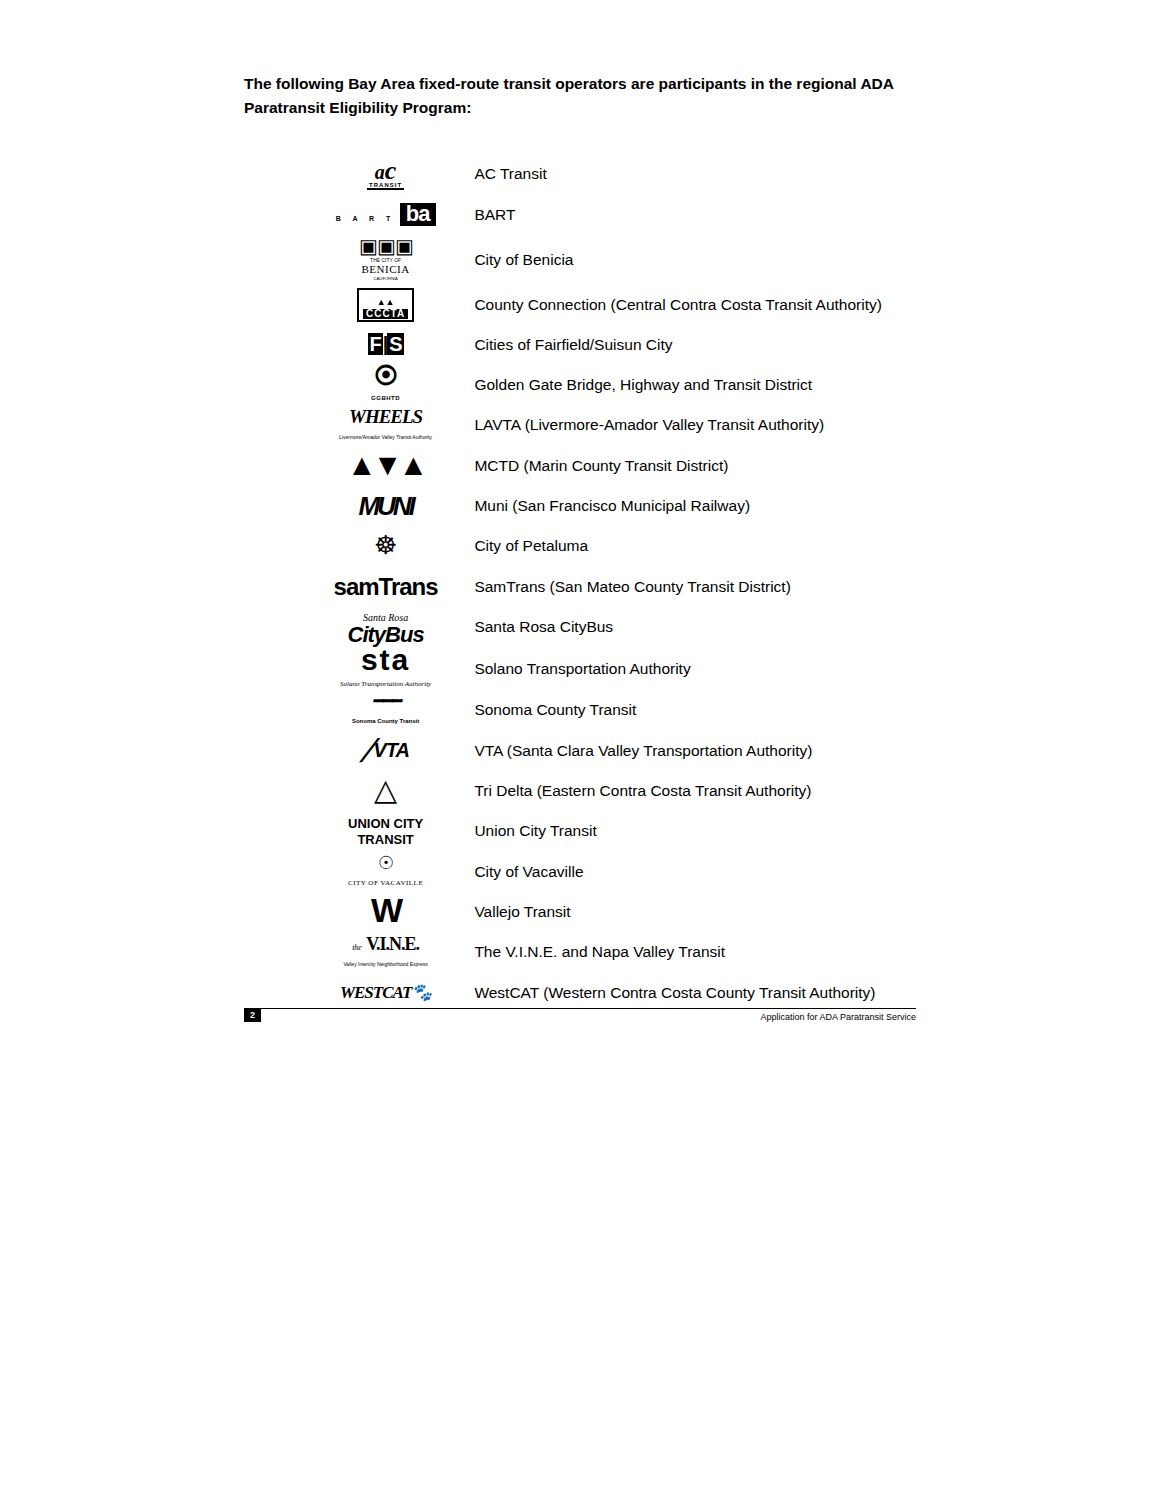The following Bay Area fixed-route transit operators are participants in the regional ADA Paratransit Eligibility Program:
| a c TRANSIT | AC Transit |
| B A R T ba | BART |
| ▣▣▣ THE CITY OF BENICIA CALIFORNIA | City of Benicia |
| ▲▲ CCCTA | County Connection (Central Contra Costa Transit Authority) |
| F / S | Cities of Fairfield/Suisun City |
| ⦿ GGBHTD | Golden Gate Bridge, Highway and Transit District |
| WHEELS Livermore/Amador Valley Transit Authority | LAVTA (Livermore-Amador Valley Transit Authority) |
| ▲▼▲ | MCTD (Marin County Transit District) |
| MUNI | Muni (San Francisco Municipal Railway) |
| ☸ | City of Petaluma |
| samTrans | SamTrans (San Mateo County Transit District) |
| Santa Rosa CityBus | Santa Rosa CityBus |
| sta Solano Transportation Authority | Solano Transportation Authority |
| ━━━ Sonoma County Transit | Sonoma County Transit |
| ╱VTA | VTA (Santa Clara Valley Transportation Authority) |
| △ | Tri Delta (Eastern Contra Costa Transit Authority) |
| UNION CITY TRANSIT | Union City Transit |
| ☉ CITY OF VACAVILLE | City of Vacaville |
| W | Vallejo Transit |
| the V.I.N.E. Valley Intercity Neighborhood Express | The V.I.N.E. and Napa Valley Transit |
| WESTCAT🐾 | WestCAT (Western Contra Costa County Transit Authority) |
2
Application for ADA Paratransit Service